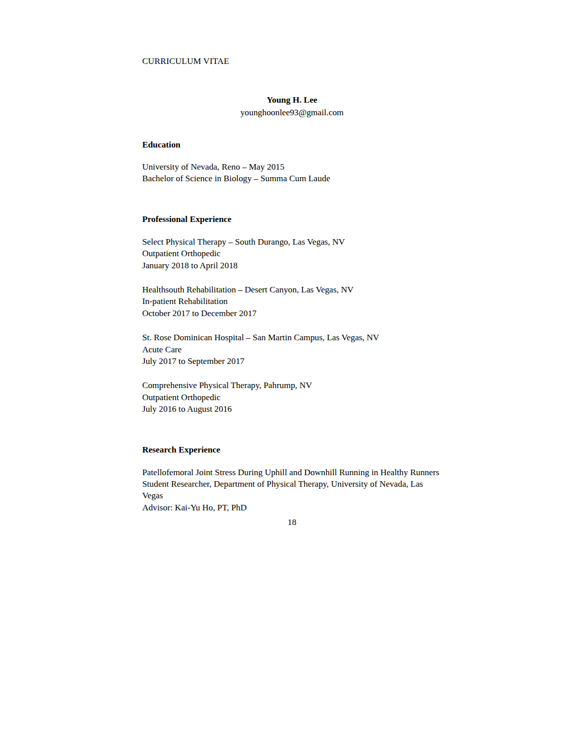CURRICULUM VITAE
Young H. Lee
younghoonlee93@gmail.com
Education
University of Nevada, Reno – May 2015
Bachelor of Science in Biology – Summa Cum Laude
Professional Experience
Select Physical Therapy – South Durango, Las Vegas, NV
Outpatient Orthopedic
January 2018 to April 2018
Healthsouth Rehabilitation – Desert Canyon, Las Vegas, NV
In-patient Rehabilitation
October 2017 to December 2017
St. Rose Dominican Hospital – San Martin Campus, Las Vegas, NV
Acute Care
July 2017 to September 2017
Comprehensive Physical Therapy, Pahrump, NV
Outpatient Orthopedic
July 2016 to August 2016
Research Experience
Patellofemoral Joint Stress During Uphill and Downhill Running in Healthy Runners
Student Researcher, Department of Physical Therapy, University of Nevada, Las Vegas
Advisor: Kai-Yu Ho, PT, PhD
18